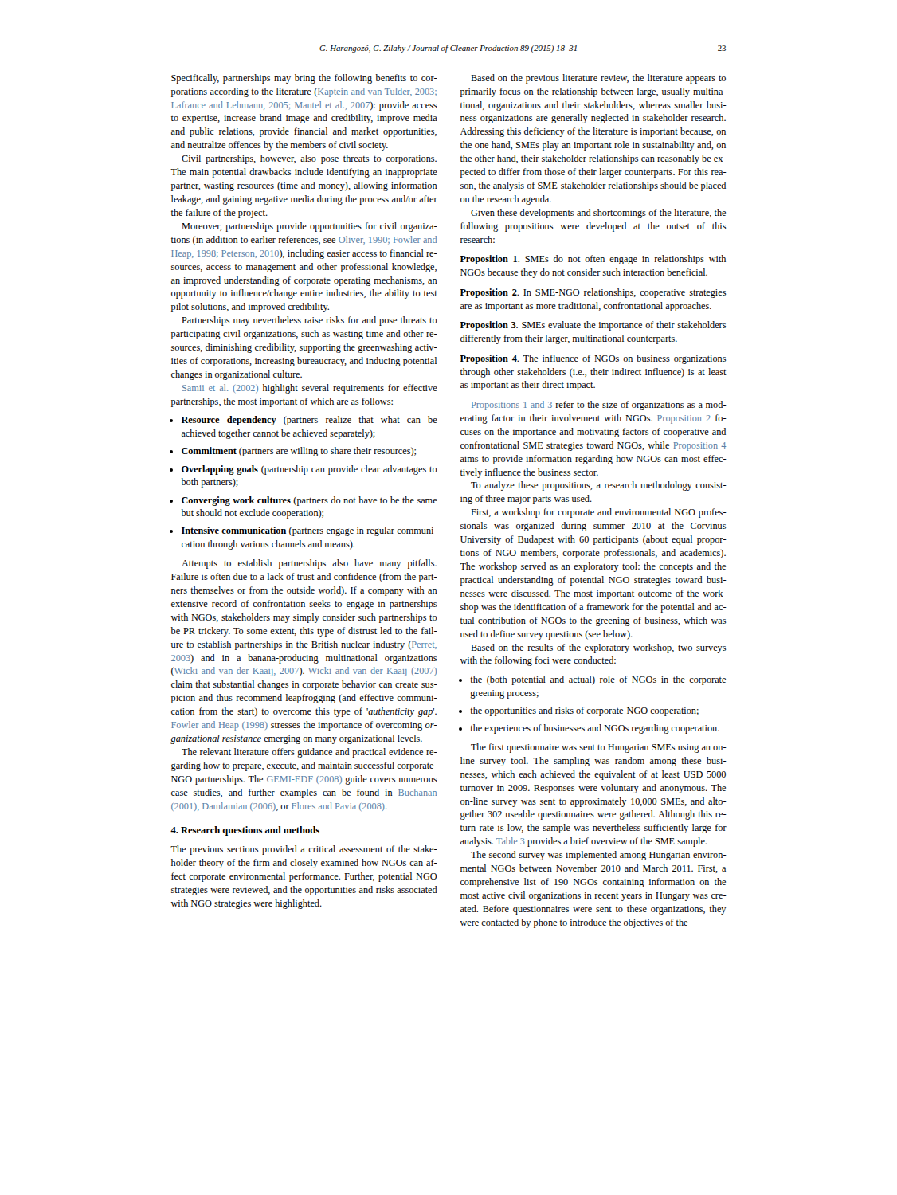G. Harangozó, G. Zilahy / Journal of Cleaner Production 89 (2015) 18–31 23
Specifically, partnerships may bring the following benefits to corporations according to the literature (Kaptein and van Tulder, 2003; Lafrance and Lehmann, 2005; Mantel et al., 2007): provide access to expertise, increase brand image and credibility, improve media and public relations, provide financial and market opportunities, and neutralize offences by the members of civil society.
Civil partnerships, however, also pose threats to corporations. The main potential drawbacks include identifying an inappropriate partner, wasting resources (time and money), allowing information leakage, and gaining negative media during the process and/or after the failure of the project.
Moreover, partnerships provide opportunities for civil organizations (in addition to earlier references, see Oliver, 1990; Fowler and Heap, 1998; Peterson, 2010), including easier access to financial resources, access to management and other professional knowledge, an improved understanding of corporate operating mechanisms, an opportunity to influence/change entire industries, the ability to test pilot solutions, and improved credibility.
Partnerships may nevertheless raise risks for and pose threats to participating civil organizations, such as wasting time and other resources, diminishing credibility, supporting the greenwashing activities of corporations, increasing bureaucracy, and inducing potential changes in organizational culture.
Samii et al. (2002) highlight several requirements for effective partnerships, the most important of which are as follows:
Resource dependency (partners realize that what can be achieved together cannot be achieved separately);
Commitment (partners are willing to share their resources);
Overlapping goals (partnership can provide clear advantages to both partners);
Converging work cultures (partners do not have to be the same but should not exclude cooperation);
Intensive communication (partners engage in regular communication through various channels and means).
Attempts to establish partnerships also have many pitfalls. Failure is often due to a lack of trust and confidence (from the partners themselves or from the outside world). If a company with an extensive record of confrontation seeks to engage in partnerships with NGOs, stakeholders may simply consider such partnerships to be PR trickery. To some extent, this type of distrust led to the failure to establish partnerships in the British nuclear industry (Perret, 2003) and in a banana-producing multinational organizations (Wicki and van der Kaaij, 2007). Wicki and van der Kaaij (2007) claim that substantial changes in corporate behavior can create suspicion and thus recommend leapfrogging (and effective communication from the start) to overcome this type of 'authenticity gap'. Fowler and Heap (1998) stresses the importance of overcoming organizational resistance emerging on many organizational levels.
The relevant literature offers guidance and practical evidence regarding how to prepare, execute, and maintain successful corporate-NGO partnerships. The GEMI-EDF (2008) guide covers numerous case studies, and further examples can be found in Buchanan (2001), Damlamian (2006), or Flores and Pavia (2008).
4. Research questions and methods
The previous sections provided a critical assessment of the stakeholder theory of the firm and closely examined how NGOs can affect corporate environmental performance. Further, potential NGO strategies were reviewed, and the opportunities and risks associated with NGO strategies were highlighted.
Based on the previous literature review, the literature appears to primarily focus on the relationship between large, usually multinational, organizations and their stakeholders, whereas smaller business organizations are generally neglected in stakeholder research. Addressing this deficiency of the literature is important because, on the one hand, SMEs play an important role in sustainability and, on the other hand, their stakeholder relationships can reasonably be expected to differ from those of their larger counterparts. For this reason, the analysis of SME-stakeholder relationships should be placed on the research agenda.
Given these developments and shortcomings of the literature, the following propositions were developed at the outset of this research:
Proposition 1. SMEs do not often engage in relationships with NGOs because they do not consider such interaction beneficial.
Proposition 2. In SME-NGO relationships, cooperative strategies are as important as more traditional, confrontational approaches.
Proposition 3. SMEs evaluate the importance of their stakeholders differently from their larger, multinational counterparts.
Proposition 4. The influence of NGOs on business organizations through other stakeholders (i.e., their indirect influence) is at least as important as their direct impact.
Propositions 1 and 3 refer to the size of organizations as a moderating factor in their involvement with NGOs. Proposition 2 focuses on the importance and motivating factors of cooperative and confrontational SME strategies toward NGOs, while Proposition 4 aims to provide information regarding how NGOs can most effectively influence the business sector.
To analyze these propositions, a research methodology consisting of three major parts was used.
First, a workshop for corporate and environmental NGO professionals was organized during summer 2010 at the Corvinus University of Budapest with 60 participants (about equal proportions of NGO members, corporate professionals, and academics). The workshop served as an exploratory tool: the concepts and the practical understanding of potential NGO strategies toward businesses were discussed. The most important outcome of the workshop was the identification of a framework for the potential and actual contribution of NGOs to the greening of business, which was used to define survey questions (see below).
Based on the results of the exploratory workshop, two surveys with the following foci were conducted:
the (both potential and actual) role of NGOs in the corporate greening process;
the opportunities and risks of corporate-NGO cooperation;
the experiences of businesses and NGOs regarding cooperation.
The first questionnaire was sent to Hungarian SMEs using an online survey tool. The sampling was random among these businesses, which each achieved the equivalent of at least USD 5000 turnover in 2009. Responses were voluntary and anonymous. The on-line survey was sent to approximately 10,000 SMEs, and altogether 302 useable questionnaires were gathered. Although this return rate is low, the sample was nevertheless sufficiently large for analysis. Table 3 provides a brief overview of the SME sample.
The second survey was implemented among Hungarian environmental NGOs between November 2010 and March 2011. First, a comprehensive list of 190 NGOs containing information on the most active civil organizations in recent years in Hungary was created. Before questionnaires were sent to these organizations, they were contacted by phone to introduce the objectives of the